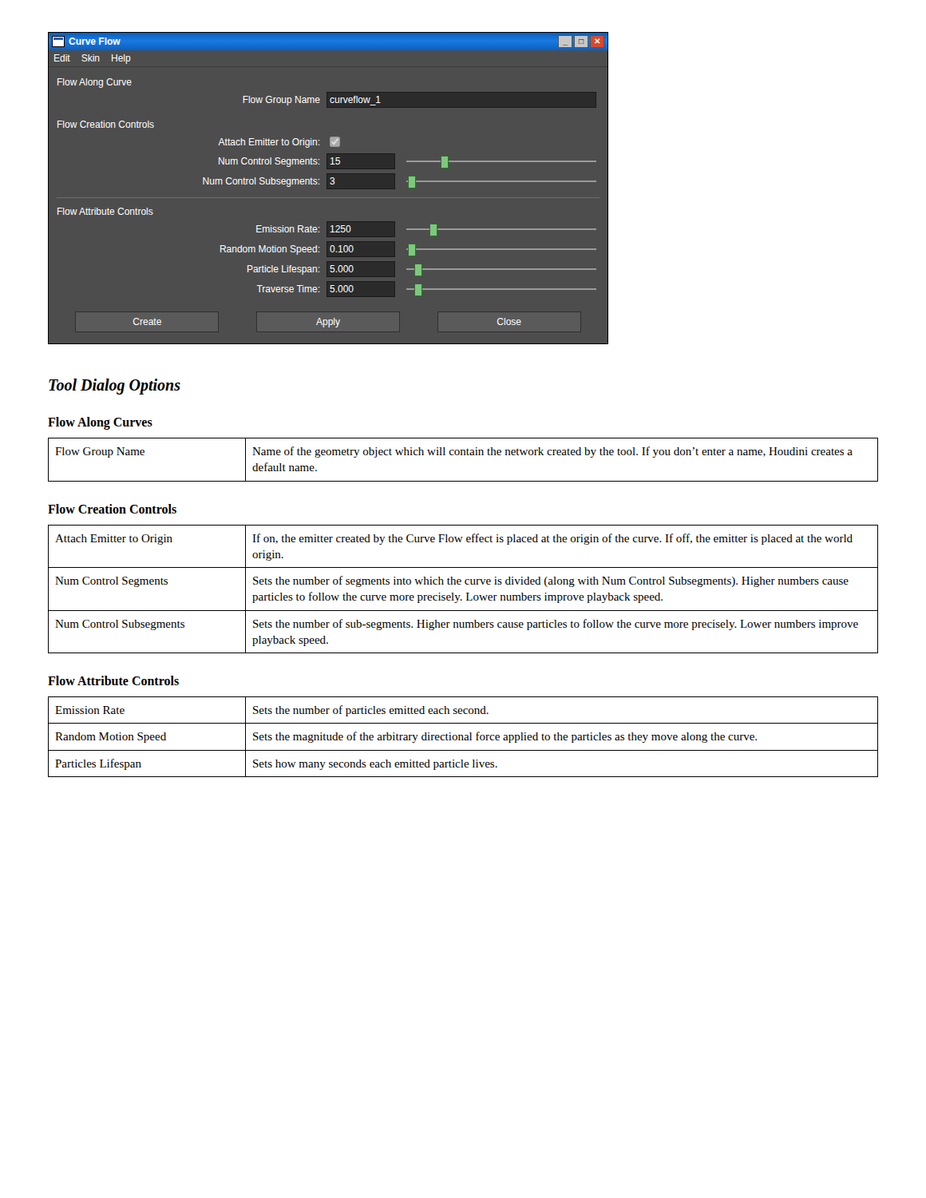Curve Flow
_□✕
Edit Skin Help
Flow Along Curve
Flow Group Name
Flow Creation Controls
Attach Emitter to Origin:
Num Control Segments:
Num Control Subsegments:
Flow Attribute Controls
Emission Rate:
Random Motion Speed:
Particle Lifespan:
Traverse Time:
Create Apply Close
Tool Dialog Options
Flow Along Curves
| Flow Group Name | Name of the geometry object which will contain the network created by the tool. If you don’t enter a name, Houdini creates a default name. |
Flow Creation Controls
| Attach Emitter to Origin | If on, the emitter created by the Curve Flow effect is placed at the origin of the curve. If off, the emitter is placed at the world origin. |
| Num Control Segments | Sets the number of segments into which the curve is divided (along with Num Control Subsegments). Higher numbers cause particles to follow the curve more precisely. Lower numbers improve playback speed. |
| Num Control Subsegments | Sets the number of sub-segments. Higher numbers cause particles to follow the curve more precisely. Lower numbers improve playback speed. |
Flow Attribute Controls
| Emission Rate | Sets the number of particles emitted each second. |
| Random Motion Speed | Sets the magnitude of the arbitrary directional force applied to the particles as they move along the curve. |
| Particles Lifespan | Sets how many seconds each emitted particle lives. |